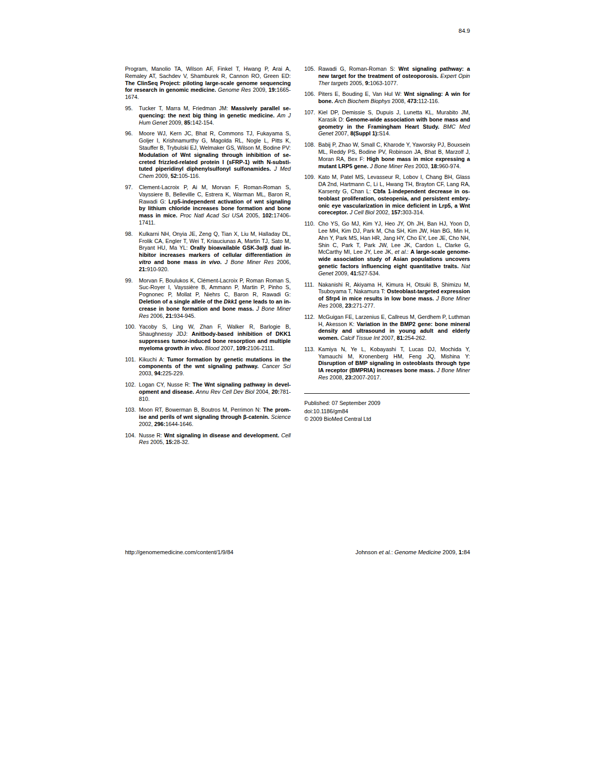84.9
Program, Manolio TA, Wilson AF, Finkel T, Hwang P, Arai A, Remaley AT, Sachdev V, Shamburek R, Cannon RO, Green ED: The ClinSeq Project: piloting large-scale genome sequencing for research in genomic medicine. Genome Res 2009, 19: 1665-1674.
95. Tucker T, Marra M, Friedman JM: Massively parallel sequencing: the next big thing in genetic medicine. Am J Hum Genet 2009, 85: 142-154.
96. Moore WJ, Kern JC, Bhat R, Commons TJ, Fukayama S, Goljer I, Krishnamurthy G, Magolda RL, Nogle L, Pitts K, Stauffer B, Trybulski EJ, Welmaker GS, Wilson M, Bodine PV: Modulation of Wnt signaling through inhibition of secreted frizzled-related protein I (sFRP-1) with N-substituted piperidinyl diphenylsulfonyl sulfonamides. J Med Chem 2009, 52: 105-116.
97. Clement-Lacroix P, Ai M, Morvan F, Roman-Roman S, Vayssiere B, Belleville C, Estrera K, Warman ML, Baron R, Rawadi G: Lrp5-independent activation of wnt signaling by lithium chloride increases bone formation and bone mass in mice. Proc Natl Acad Sci USA 2005, 102: 17406-17411.
98. Kulkarni NH, Onyia JE, Zeng Q, Tian X, Liu M, Halladay DL, Frolik CA, Engler T, Wei T, Kriauciunas A, Martin TJ, Sato M, Bryant HU, Ma YL: Orally bioavailable GSK-3α/β dual inhibitor increases markers of cellular differentiation in vitro and bone mass in vivo. J Bone Miner Res 2006, 21: 910-920.
99. Morvan F, Boulukos K, Clément-Lacroix P, Roman Roman S, Suc-Royer I, Vayssière B, Ammann P, Martin P, Pinho S, Pognonec P, Mollat P, Niehrs C, Baron R, Rawadi G: Deletion of a single allele of the Dkk1 gene leads to an increase in bone formation and bone mass. J Bone Miner Res 2006, 21: 934-945.
100. Yacoby S, Ling W, Zhan F, Walker R, Barlogie B, Shaughnessy JDJ: Anitbody-based inhibition of DKK1 suppresses tumor-induced bone resorption and multiple myeloma growth in vivo. Blood 2007, 109: 2106-2111.
101. Kikuchi A: Tumor formation by genetic mutations in the components of the wnt signaling pathway. Cancer Sci 2003, 94: 225-229.
102. Logan CY, Nusse R: The Wnt signaling pathway in development and disease. Annu Rev Cell Dev Biol 2004, 20: 781-810.
103. Moon RT, Bowerman B, Boutros M, Perrimon N: The promise and perils of wnt signaling through β-catenin. Science 2002, 296: 1644-1646.
104. Nusse R: Wnt signaling in disease and development. Cell Res 2005, 15: 28-32.
105. Rawadi G, Roman-Roman S: Wnt signaling pathway: a new target for the treatment of osteoporosis. Expert Opin Ther targets 2005, 9: 1063-1077.
106. Piters E, Bouding E, Van Hul W: Wnt signaling: A win for bone. Arch Biochem Biophys 2008, 473: 112-116.
107. Kiel DP, Demissie S, Dupuis J, Lunetta KL, Murabito JM, Karasik D: Genome-wide association with bone mass and geometry in the Framingham Heart Study. BMC Med Genet 2007, 8(Suppl 1): S14.
108. Babij P, Zhao W, Small C, Kharode Y, Yaworsky PJ, Bouxsein ML, Reddy PS, Bodine PV, Robinson JA, Bhat B, Marzolf J, Moran RA, Bex F: High bone mass in mice expressing a mutant LRP5 gene. J Bone Miner Res 2003, 18: 960-974.
109. Kato M, Patel MS, Levasseur R, Lobov I, Chang BH, Glass DA 2nd, Hartmann C, Li L, Hwang TH, Brayton CF, Lang RA, Karsenty G, Chan L: Cbfa 1-independent decrease in osteoblast proliferation, osteopenia, and persistent embryonic eye vascularization in mice deficient in Lrp5, a Wnt coreceptor. J Cell Biol 2002, 157: 303-314.
110. Cho YS, Go MJ, Kim YJ, Heo JY, Oh JH, Ban HJ, Yoon D, Lee MH, Kim DJ, Park M, Cha SH, Kim JW, Han BG, Min H, Ahn Y, Park MS, Han HR, Jang HY, Cho EY, Lee JE, Cho NH, Shin C, Park T, Park JW, Lee JK, Cardon L, Clarke G, McCarthy MI, Lee JY, Lee JK, et al.: A large-scale genome-wide association study of Asian populations uncovers genetic factors influencing eight quantitative traits. Nat Genet 2009, 41: 527-534.
111. Nakanishi R, Akiyama H, Kimura H, Otsuki B, Shimizu M, Tsuboyama T, Nakamura T: Osteoblast-targeted expression of Sfrp4 in mice results in low bone mass. J Bone Miner Res 2008, 23: 271-277.
112. McGuigan FE, Larzenius E, Callreus M, Gerdhem P, Luthman H, Akesson K: Variation in the BMP2 gene: bone mineral density and ultrasound in young adult and elderly women. Calcif Tissue Int 2007, 81: 254-262.
113. Kamiya N, Ye L, Kobayashi T, Lucas DJ, Mochida Y, Yamauchi M, Kronenberg HM, Feng JQ, Mishina Y: Disruption of BMP signaling in osteoblasts through type IA receptor (BMPRIA) increases bone mass. J Bone Miner Res 2008, 23: 2007-2017.
Published: 07 September 2009
doi:10.1186/gm84
© 2009 BioMed Central Ltd
http://genomemedicine.com/content/1/9/84
Johnson et al.: Genome Medicine 2009, 1: 84